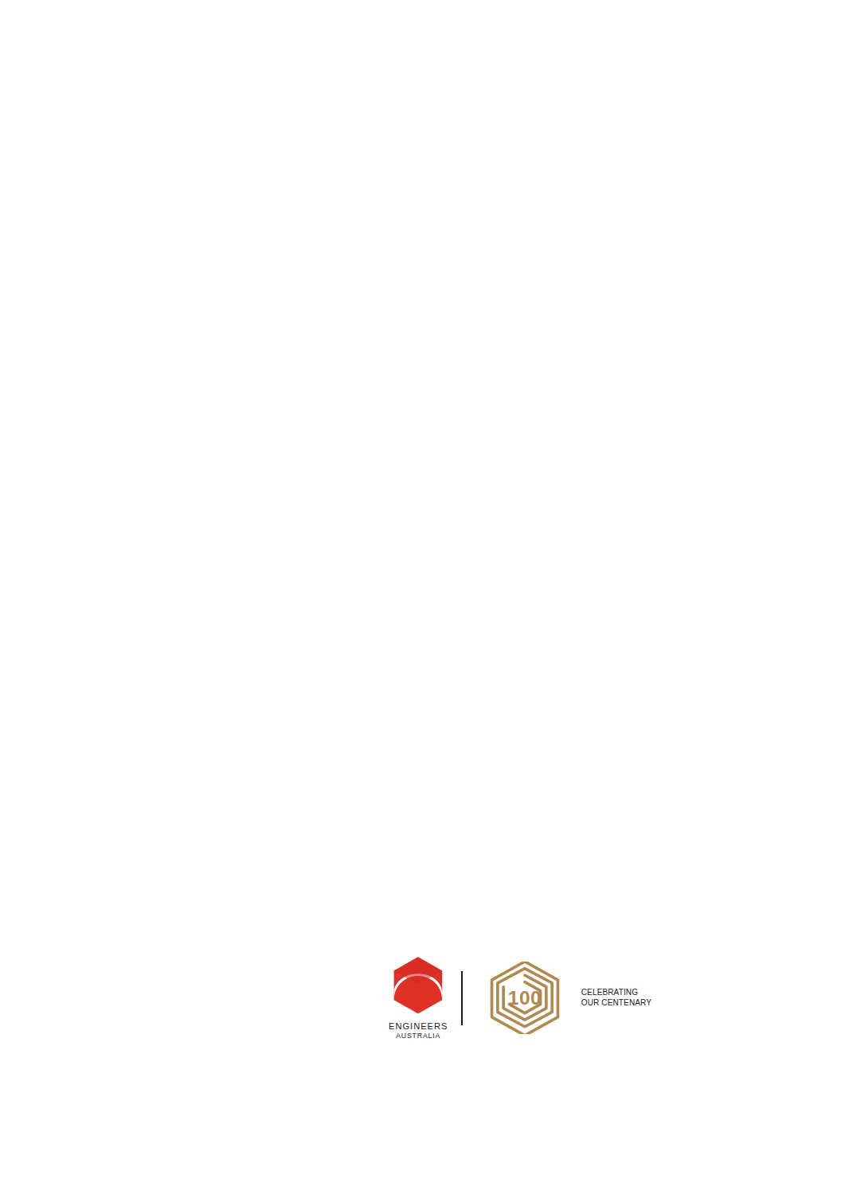Engineers Australia logo mark
ENGINEERS
AUSTRALIA
100 centenary emblem 100
CELEBRATING
OUR CENTENARY